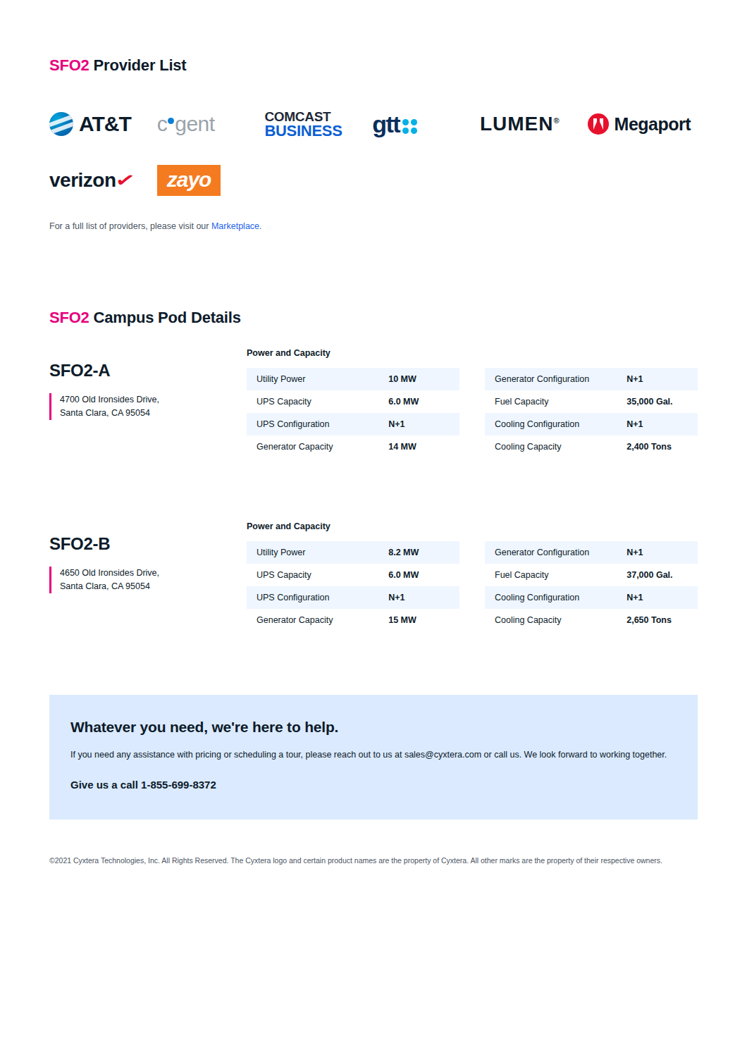SFO2 Provider List
AT&T
c gent
COMCAST
BUSINESS
gtt
LUMEN®
Megaport
verizon✓
zayo
For a full list of providers, please visit our Marketplace.
SFO2 Campus Pod Details
SFO2-A
4700 Old Ironsides Drive,
Santa Clara, CA 95054
Power and Capacity
| Utility Power | 10 MW |
| UPS Capacity | 6.0 MW |
| UPS Configuration | N+1 |
| Generator Capacity | 14 MW |
| Generator Configuration | N+1 |
| Fuel Capacity | 35,000 Gal. |
| Cooling Configuration | N+1 |
| Cooling Capacity | 2,400 Tons |
SFO2-B
4650 Old Ironsides Drive,
Santa Clara, CA 95054
Power and Capacity
| Utility Power | 8.2 MW |
| UPS Capacity | 6.0 MW |
| UPS Configuration | N+1 |
| Generator Capacity | 15 MW |
| Generator Configuration | N+1 |
| Fuel Capacity | 37,000 Gal. |
| Cooling Configuration | N+1 |
| Cooling Capacity | 2,650 Tons |
Whatever you need, we're here to help.
If you need any assistance with pricing or scheduling a tour, please reach out to us at sales@cyxtera.com or call us. We look forward to working together.
Give us a call 1-855-699-8372
©2021 Cyxtera Technologies, Inc. All Rights Reserved. The Cyxtera logo and certain product names are the property of Cyxtera. All other marks are the property of their respective owners.